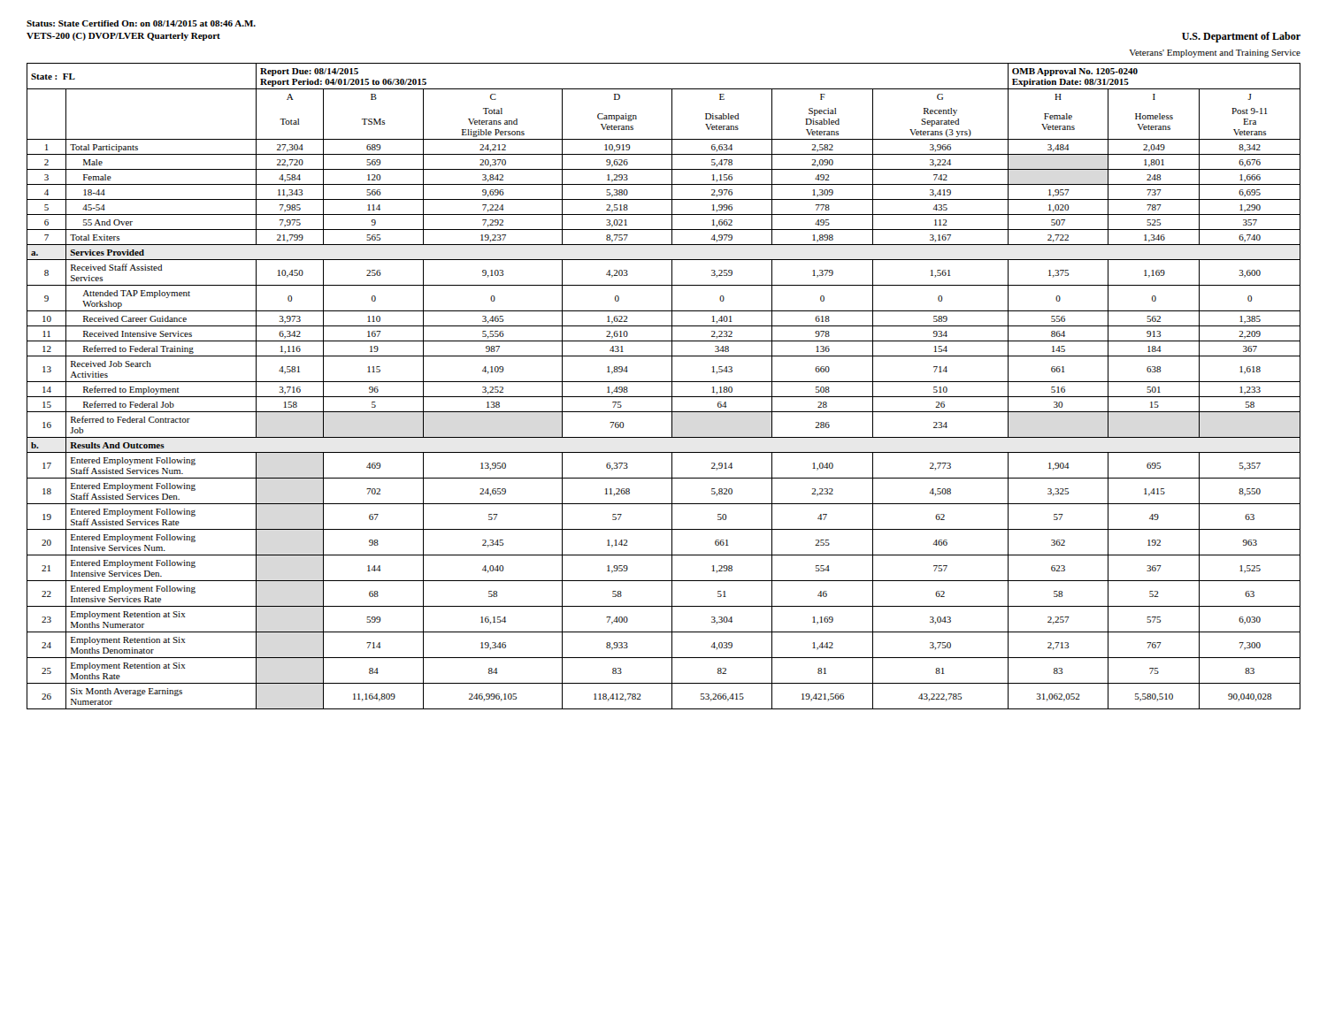Status: State Certified On: on 08/14/2015 at 08:46 A.M.
VETS-200 (C) DVOP/LVER Quarterly Report
U.S. Department of Labor
Veterans' Employment and Training Service
| State : FL | Report Due: 08/14/2015 Report Period: 04/01/2015 to 06/30/2015 | OMB Approval No. 1205-0240 Expiration Date: 08/31/2015 |
| | | A | B | C | D | E | F | G | H | I | J |
| | | Total | TSMs | Total Veterans and Eligible Persons | Campaign Veterans | Disabled Veterans | Special Disabled Veterans | Recently Separated Veterans (3 yrs) | Female Veterans | Homeless Veterans | Post 9-11 Era Veterans |
| 1 | Total Participants | 27,304 | 689 | 24,212 | 10,919 | 6,634 | 2,582 | 3,966 | 3,484 | 2,049 | 8,342 |
| 2 | Male | 22,720 | 569 | 20,370 | 9,626 | 5,478 | 2,090 | 3,224 | | 1,801 | 6,676 |
| 3 | Female | 4,584 | 120 | 3,842 | 1,293 | 1,156 | 492 | 742 | | 248 | 1,666 |
| 4 | 18-44 | 11,343 | 566 | 9,696 | 5,380 | 2,976 | 1,309 | 3,419 | 1,957 | 737 | 6,695 |
| 5 | 45-54 | 7,985 | 114 | 7,224 | 2,518 | 1,996 | 778 | 435 | 1,020 | 787 | 1,290 |
| 6 | 55 And Over | 7,975 | 9 | 7,292 | 3,021 | 1,662 | 495 | 112 | 507 | 525 | 357 |
| 7 | Total Exiters | 21,799 | 565 | 19,237 | 8,757 | 4,979 | 1,898 | 3,167 | 2,722 | 1,346 | 6,740 |
| a. | Services Provided |
| 8 | Received Staff Assisted Services | 10,450 | 256 | 9,103 | 4,203 | 3,259 | 1,379 | 1,561 | 1,375 | 1,169 | 3,600 |
| 9 | Attended TAP Employment Workshop | 0 | 0 | 0 | 0 | 0 | 0 | 0 | 0 | 0 | 0 |
| 10 | Received Career Guidance | 3,973 | 110 | 3,465 | 1,622 | 1,401 | 618 | 589 | 556 | 562 | 1,385 |
| 11 | Received Intensive Services | 6,342 | 167 | 5,556 | 2,610 | 2,232 | 978 | 934 | 864 | 913 | 2,209 |
| 12 | Referred to Federal Training | 1,116 | 19 | 987 | 431 | 348 | 136 | 154 | 145 | 184 | 367 |
| 13 | Received Job Search Activities | 4,581 | 115 | 4,109 | 1,894 | 1,543 | 660 | 714 | 661 | 638 | 1,618 |
| 14 | Referred to Employment | 3,716 | 96 | 3,252 | 1,498 | 1,180 | 508 | 510 | 516 | 501 | 1,233 |
| 15 | Referred to Federal Job | 158 | 5 | 138 | 75 | 64 | 28 | 26 | 30 | 15 | 58 |
| 16 | Referred to Federal Contractor Job | | | | 760 | | 286 | 234 | | | |
| b. | Results And Outcomes |
| 17 | Entered Employment Following Staff Assisted Services Num. | | 469 | 13,950 | 6,373 | 2,914 | 1,040 | 2,773 | 1,904 | 695 | 5,357 |
| 18 | Entered Employment Following Staff Assisted Services Den. | | 702 | 24,659 | 11,268 | 5,820 | 2,232 | 4,508 | 3,325 | 1,415 | 8,550 |
| 19 | Entered Employment Following Staff Assisted Services Rate | | 67 | 57 | 57 | 50 | 47 | 62 | 57 | 49 | 63 |
| 20 | Entered Employment Following Intensive Services Num. | | 98 | 2,345 | 1,142 | 661 | 255 | 466 | 362 | 192 | 963 |
| 21 | Entered Employment Following Intensive Services Den. | | 144 | 4,040 | 1,959 | 1,298 | 554 | 757 | 623 | 367 | 1,525 |
| 22 | Entered Employment Following Intensive Services Rate | | 68 | 58 | 58 | 51 | 46 | 62 | 58 | 52 | 63 |
| 23 | Employment Retention at Six Months Numerator | | 599 | 16,154 | 7,400 | 3,304 | 1,169 | 3,043 | 2,257 | 575 | 6,030 |
| 24 | Employment Retention at Six Months Denominator | | 714 | 19,346 | 8,933 | 4,039 | 1,442 | 3,750 | 2,713 | 767 | 7,300 |
| 25 | Employment Retention at Six Months Rate | | 84 | 84 | 83 | 82 | 81 | 81 | 83 | 75 | 83 |
| 26 | Six Month Average Earnings Numerator | | 11,164,809 | 246,996,105 | 118,412,782 | 53,266,415 | 19,421,566 | 43,222,785 | 31,062,052 | 5,580,510 | 90,040,028 |